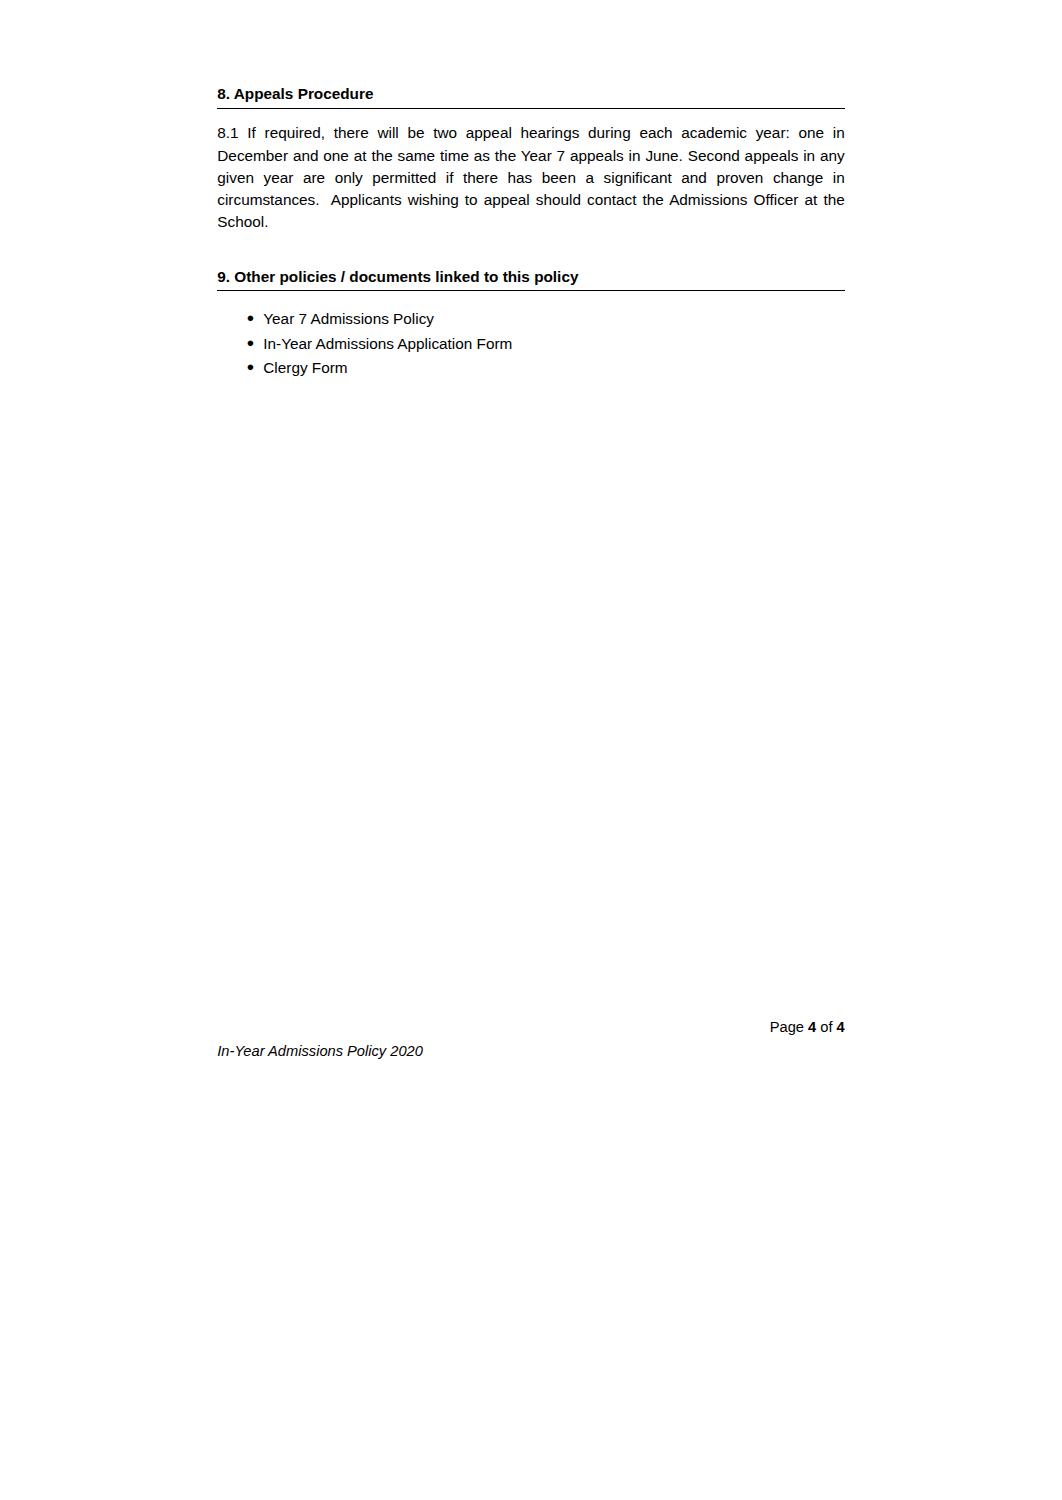8. Appeals Procedure
8.1 If required, there will be two appeal hearings during each academic year: one in December and one at the same time as the Year 7 appeals in June. Second appeals in any given year are only permitted if there has been a significant and proven change in circumstances. Applicants wishing to appeal should contact the Admissions Officer at the School.
9. Other policies / documents linked to this policy
Year 7 Admissions Policy
In-Year Admissions Application Form
Clergy Form
Page 4 of 4
In-Year Admissions Policy 2020